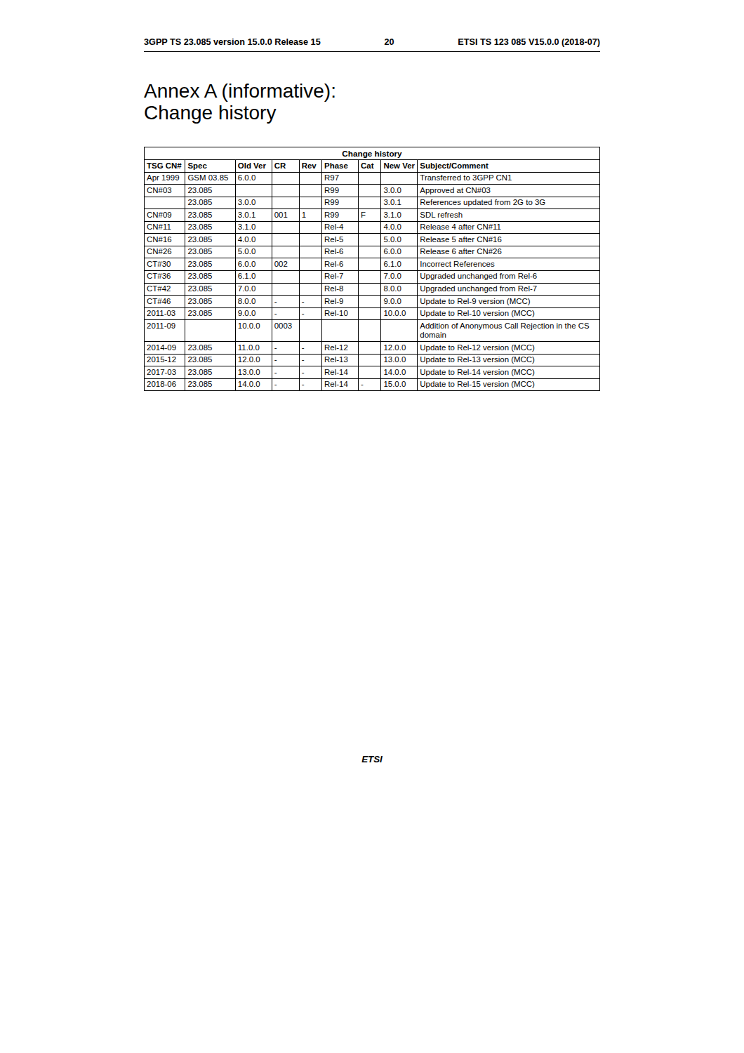3GPP TS 23.085 version 15.0.0 Release 15
20
ETSI TS 123 085 V15.0.0 (2018-07)
Annex A (informative):
Change history
Change history
| TSG CN# | Spec | Old Ver | CR | Rev | Phase | Cat | New Ver | Subject/Comment |
| --- | --- | --- | --- | --- | --- | --- | --- | --- |
| Apr 1999 | GSM 03.85 | 6.0.0 | | | R97 | | | Transferred to 3GPP CN1 |
| CN#03 | 23.085 | | | | R99 | | 3.0.0 | Approved at CN#03 |
| | 23.085 | 3.0.0 | | | R99 | | 3.0.1 | References updated from 2G to 3G |
| CN#09 | 23.085 | 3.0.1 | 001 | 1 | R99 | F | 3.1.0 | SDL refresh |
| CN#11 | 23.085 | 3.1.0 | | | Rel-4 | | 4.0.0 | Release 4 after CN#11 |
| CN#16 | 23.085 | 4.0.0 | | | Rel-5 | | 5.0.0 | Release 5 after CN#16 |
| CN#26 | 23.085 | 5.0.0 | | | Rel-6 | | 6.0.0 | Release 6 after CN#26 |
| CT#30 | 23.085 | 6.0.0 | 002 | | Rel-6 | | 6.1.0 | Incorrect References |
| CT#36 | 23.085 | 6.1.0 | | | Rel-7 | | 7.0.0 | Upgraded unchanged from Rel-6 |
| CT#42 | 23.085 | 7.0.0 | | | Rel-8 | | 8.0.0 | Upgraded unchanged from Rel-7 |
| CT#46 | 23.085 | 8.0.0 | - | - | Rel-9 | | 9.0.0 | Update to Rel-9 version (MCC) |
| 2011-03 | 23.085 | 9.0.0 | - | - | Rel-10 | | 10.0.0 | Update to Rel-10 version (MCC) |
| 2011-09 | | 10.0.0 | 0003 | | | | | Addition of Anonymous Call Rejection in the CS domain |
| 2014-09 | 23.085 | 11.0.0 | - | - | Rel-12 | | 12.0.0 | Update to Rel-12 version (MCC) |
| 2015-12 | 23.085 | 12.0.0 | - | - | Rel-13 | | 13.0.0 | Update to Rel-13 version (MCC) |
| 2017-03 | 23.085 | 13.0.0 | - | - | Rel-14 | | 14.0.0 | Update to Rel-14 version (MCC) |
| 2018-06 | 23.085 | 14.0.0 | - | - | Rel-14 | - | 15.0.0 | Update to Rel-15 version (MCC) |
ETSI